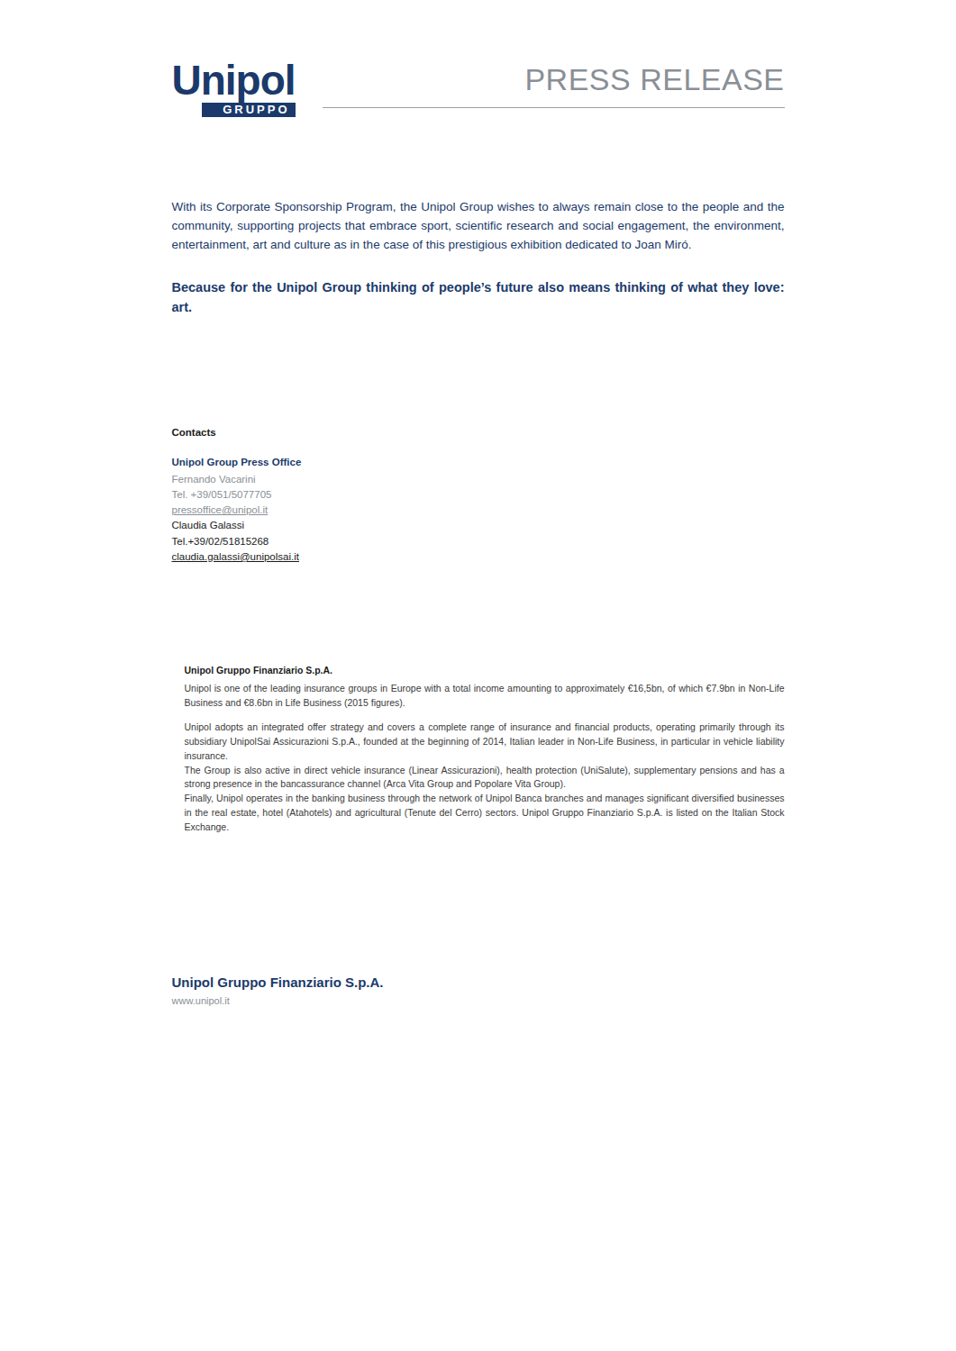Unipol GRUPPO
PRESS RELEASE
With its Corporate Sponsorship Program, the Unipol Group wishes to always remain close to the people and the community, supporting projects that embrace sport, scientific research and social engagement, the environment, entertainment, art and culture as in the case of this prestigious exhibition dedicated to Joan Miró.
Because for the Unipol Group thinking of people’s future also means thinking of what they love: art.
Contacts
Unipol Group Press Office
Fernando Vacarini
Tel. +39/051/5077705
pressoffice@unipol.it
Claudia Galassi
Tel.+39/02/51815268
claudia.galassi@unipolsai.it
Unipol Gruppo Finanziario S.p.A.
Unipol is one of the leading insurance groups in Europe with a total income amounting to approximately €16,5bn, of which €7.9bn in Non-Life Business and €8.6bn in Life Business (2015 figures).
Unipol adopts an integrated offer strategy and covers a complete range of insurance and financial products, operating primarily through its subsidiary UnipolSai Assicurazioni S.p.A., founded at the beginning of 2014, Italian leader in Non-Life Business, in particular in vehicle liability insurance.
The Group is also active in direct vehicle insurance (Linear Assicurazioni), health protection (UniSalute), supplementary pensions and has a strong presence in the bancassurance channel (Arca Vita Group and Popolare Vita Group).
Finally, Unipol operates in the banking business through the network of Unipol Banca branches and manages significant diversified businesses in the real estate, hotel (Atahotels) and agricultural (Tenute del Cerro) sectors. Unipol Gruppo Finanziario S.p.A. is listed on the Italian Stock Exchange.
Unipol Gruppo Finanziario S.p.A.
www.unipol.it